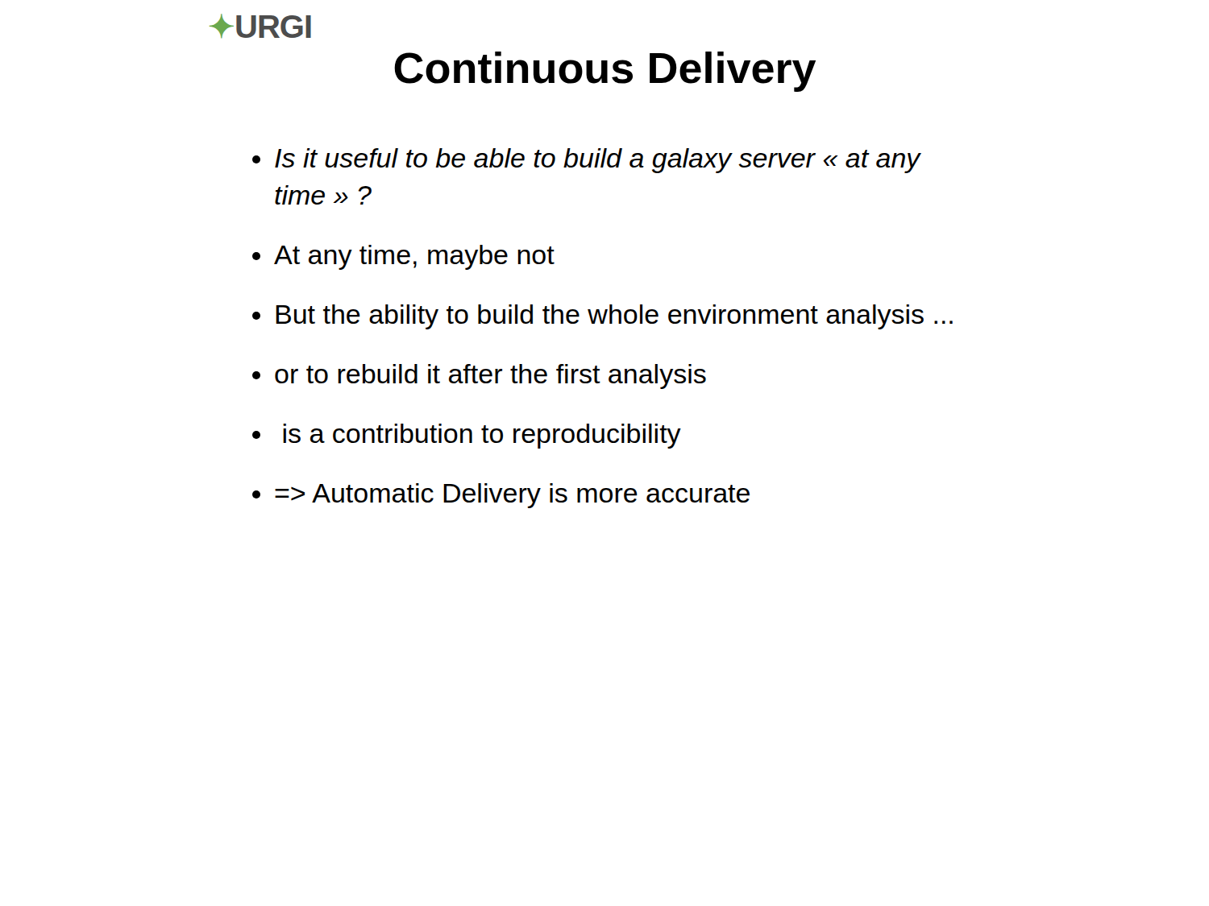✦URGI
Continuous Delivery
Is it useful to be able to build a galaxy server « at any time » ?
At any time, maybe not
But the ability to build the whole environment analysis ...
or to rebuild it after the first analysis
is a contribution to reproducibility
=> Automatic Delivery is more accurate